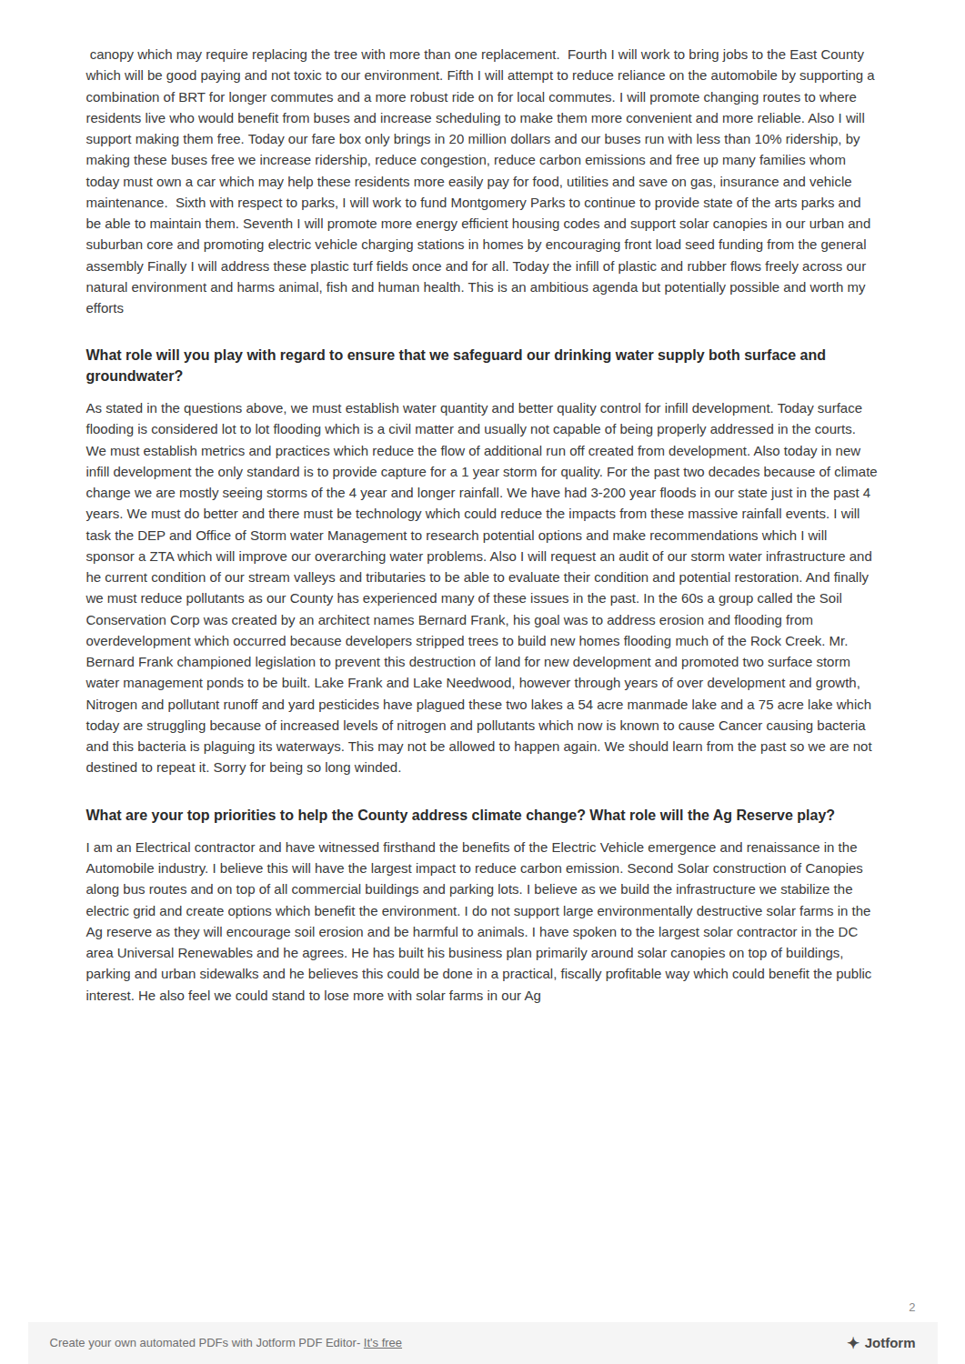canopy which may require replacing the tree with more than one replacement. Fourth I will work to bring jobs to the East County which will be good paying and not toxic to our environment. Fifth I will attempt to reduce reliance on the automobile by supporting a combination of BRT for longer commutes and a more robust ride on for local commutes. I will promote changing routes to where residents live who would benefit from buses and increase scheduling to make them more convenient and more reliable. Also I will support making them free. Today our fare box only brings in 20 million dollars and our buses run with less than 10% ridership, by making these buses free we increase ridership, reduce congestion, reduce carbon emissions and free up many families whom today must own a car which may help these residents more easily pay for food, utilities and save on gas, insurance and vehicle maintenance. Sixth with respect to parks, I will work to fund Montgomery Parks to continue to provide state of the arts parks and be able to maintain them. Seventh I will promote more energy efficient housing codes and support solar canopies in our urban and suburban core and promoting electric vehicle charging stations in homes by encouraging front load seed funding from the general assembly Finally I will address these plastic turf fields once and for all. Today the infill of plastic and rubber flows freely across our natural environment and harms animal, fish and human health. This is an ambitious agenda but potentially possible and worth my efforts
What role will you play with regard to ensure that we safeguard our drinking water supply both surface and groundwater?
As stated in the questions above, we must establish water quantity and better quality control for infill development. Today surface flooding is considered lot to lot flooding which is a civil matter and usually not capable of being properly addressed in the courts. We must establish metrics and practices which reduce the flow of additional run off created from development. Also today in new infill development the only standard is to provide capture for a 1 year storm for quality. For the past two decades because of climate change we are mostly seeing storms of the 4 year and longer rainfall. We have had 3-200 year floods in our state just in the past 4 years. We must do better and there must be technology which could reduce the impacts from these massive rainfall events. I will task the DEP and Office of Storm water Management to research potential options and make recommendations which I will sponsor a ZTA which will improve our overarching water problems. Also I will request an audit of our storm water infrastructure and he current condition of our stream valleys and tributaries to be able to evaluate their condition and potential restoration. And finally we must reduce pollutants as our County has experienced many of these issues in the past. In the 60s a group called the Soil Conservation Corp was created by an architect names Bernard Frank, his goal was to address erosion and flooding from overdevelopment which occurred because developers stripped trees to build new homes flooding much of the Rock Creek. Mr. Bernard Frank championed legislation to prevent this destruction of land for new development and promoted two surface storm water management ponds to be built. Lake Frank and Lake Needwood, however through years of over development and growth, Nitrogen and pollutant runoff and yard pesticides have plagued these two lakes a 54 acre manmade lake and a 75 acre lake which today are struggling because of increased levels of nitrogen and pollutants which now is known to cause Cancer causing bacteria and this bacteria is plaguing its waterways. This may not be allowed to happen again. We should learn from the past so we are not destined to repeat it. Sorry for being so long winded.
What are your top priorities to help the County address climate change? What role will the Ag Reserve play?
I am an Electrical contractor and have witnessed firsthand the benefits of the Electric Vehicle emergence and renaissance in the Automobile industry. I believe this will have the largest impact to reduce carbon emission. Second Solar construction of Canopies along bus routes and on top of all commercial buildings and parking lots. I believe as we build the infrastructure we stabilize the electric grid and create options which benefit the environment. I do not support large environmentally destructive solar farms in the Ag reserve as they will encourage soil erosion and be harmful to animals. I have spoken to the largest solar contractor in the DC area Universal Renewables and he agrees. He has built his business plan primarily around solar canopies on top of buildings, parking and urban sidewalks and he believes this could be done in a practical, fiscally profitable way which could benefit the public interest. He also feel we could stand to lose more with solar farms in our Ag
2
Create your own automated PDFs with Jotform PDF Editor- It's free
✦ Jotform